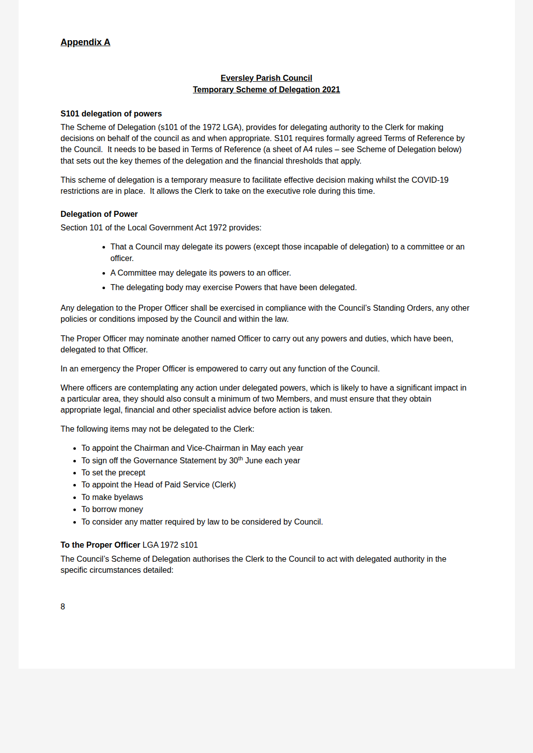Appendix A
Eversley Parish Council
Temporary Scheme of Delegation 2021
S101 delegation of powers
The Scheme of Delegation (s101 of the 1972 LGA), provides for delegating authority to the Clerk for making decisions on behalf of the council as and when appropriate. S101 requires formally agreed Terms of Reference by the Council. It needs to be based in Terms of Reference (a sheet of A4 rules – see Scheme of Delegation below) that sets out the key themes of the delegation and the financial thresholds that apply.
This scheme of delegation is a temporary measure to facilitate effective decision making whilst the COVID-19 restrictions are in place. It allows the Clerk to take on the executive role during this time.
Delegation of Power
Section 101 of the Local Government Act 1972 provides:
That a Council may delegate its powers (except those incapable of delegation) to a committee or an officer.
A Committee may delegate its powers to an officer.
The delegating body may exercise Powers that have been delegated.
Any delegation to the Proper Officer shall be exercised in compliance with the Council’s Standing Orders, any other policies or conditions imposed by the Council and within the law.
The Proper Officer may nominate another named Officer to carry out any powers and duties, which have been, delegated to that Officer.
In an emergency the Proper Officer is empowered to carry out any function of the Council.
Where officers are contemplating any action under delegated powers, which is likely to have a significant impact in a particular area, they should also consult a minimum of two Members, and must ensure that they obtain appropriate legal, financial and other specialist advice before action is taken.
The following items may not be delegated to the Clerk:
To appoint the Chairman and Vice-Chairman in May each year
To sign off the Governance Statement by 30th June each year
To set the precept
To appoint the Head of Paid Service (Clerk)
To make byelaws
To borrow money
To consider any matter required by law to be considered by Council.
To the Proper Officer LGA 1972 s101
The Council’s Scheme of Delegation authorises the Clerk to the Council to act with delegated authority in the specific circumstances detailed:
8